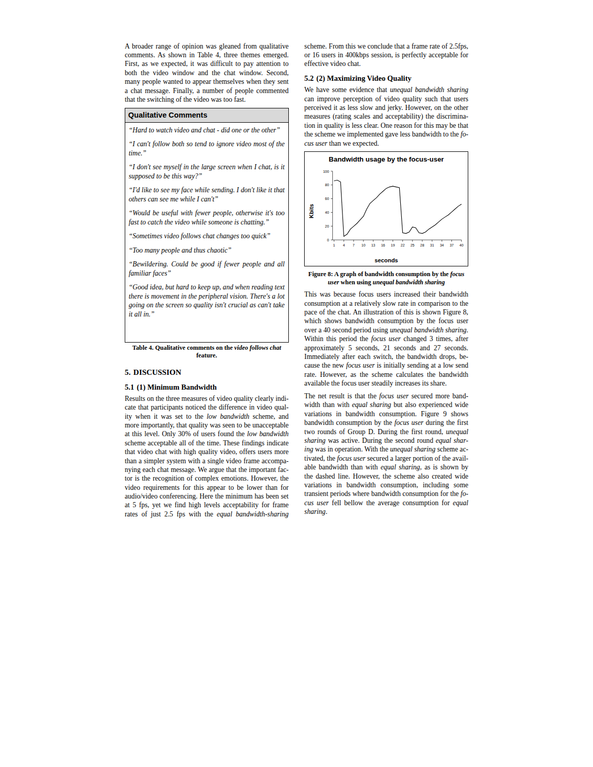A broader range of opinion was gleaned from qualitative comments. As shown in Table 4, three themes emerged. First, as we expected, it was difficult to pay attention to both the video window and the chat window. Second, many people wanted to appear themselves when they sent a chat message. Finally, a number of people commented that the switching of the video was too fast.
Qualitative Comments
“Hard to watch video and chat - did one or the other”
“I can't follow both so tend to ignore video most of the time.”
“I don't see myself in the large screen when I chat, is it supposed to be this way?”
“I'd like to see my face while sending. I don't like it that others can see me while I can't”
“Would be useful with fewer people, otherwise it's too fast to catch the video while someone is chatting.”
“Sometimes video follows chat changes too quick”
“Too many people and thus chaotic”
“Bewildering. Could be good if fewer people and all familiar faces”
“Good idea, but hard to keep up, and when reading text there is movement in the peripheral vision. There's a lot going on the screen so quality isn't crucial as can't take it all in.”
Table 4. Qualitative comments on the video follows chat feature.
5. DISCUSSION
5.1(1) Minimum Bandwidth
Results on the three measures of video quality clearly indicate that participants noticed the difference in video quality when it was set to the low bandwidth scheme, and more importantly, that quality was seen to be unacceptable at this level. Only 30% of users found the low bandwidth scheme acceptable all of the time. These findings indicate that video chat with high quality video, offers users more than a simpler system with a single video frame accompanying each chat message. We argue that the important factor is the recognition of complex emotions. However, the video requirements for this appear to be lower than for audio/video conferencing. Here the minimum has been set at 5 fps, yet we find high levels acceptability for frame rates of just 2.5 fps with the equal bandwidth-sharing scheme. From this we conclude that a frame rate of 2.5fps, or 16 users in 400kbps session, is perfectly acceptable for effective video chat.
5.2(2) Maximizing Video Quality
We have some evidence that unequal bandwidth sharing can improve perception of video quality such that users perceived it as less slow and jerky. However, on the other measures (rating scales and acceptability) the discrimination in quality is less clear. One reason for this may be that the scheme we implemented gave less bandwidth to the focus user than we expected.
Bandwidth usage by the focus-user
Kbits
0 20 40 60 80 100 1 4 7 10 13 16 19 22 25 28 31 34 37 40
seconds
Figure 8: A graph of bandwidth consumption by the focus user when using unequal bandwidth sharing
This was because focus users increased their bandwidth consumption at a relatively slow rate in comparison to the pace of the chat. An illustration of this is shown Figure 8, which shows bandwidth consumption by the focus user over a 40 second period using unequal bandwidth sharing. Within this period the focus user changed 3 times, after approximately 5 seconds, 21 seconds and 27 seconds. Immediately after each switch, the bandwidth drops, because the new focus user is initially sending at a low send rate. However, as the scheme calculates the bandwidth available the focus user steadily increases its share.
The net result is that the focus user secured more bandwidth than with equal sharing but also experienced wide variations in bandwidth consumption. Figure 9 shows bandwidth consumption by the focus user during the first two rounds of Group D. During the first round, unequal sharing was active. During the second round equal sharing was in operation. With the unequal sharing scheme activated, the focus user secured a larger portion of the available bandwidth than with equal sharing, as is shown by the dashed line. However, the scheme also created wide variations in bandwidth consumption, including some transient periods where bandwidth consumption for the focus user fell bellow the average consumption for equal sharing.